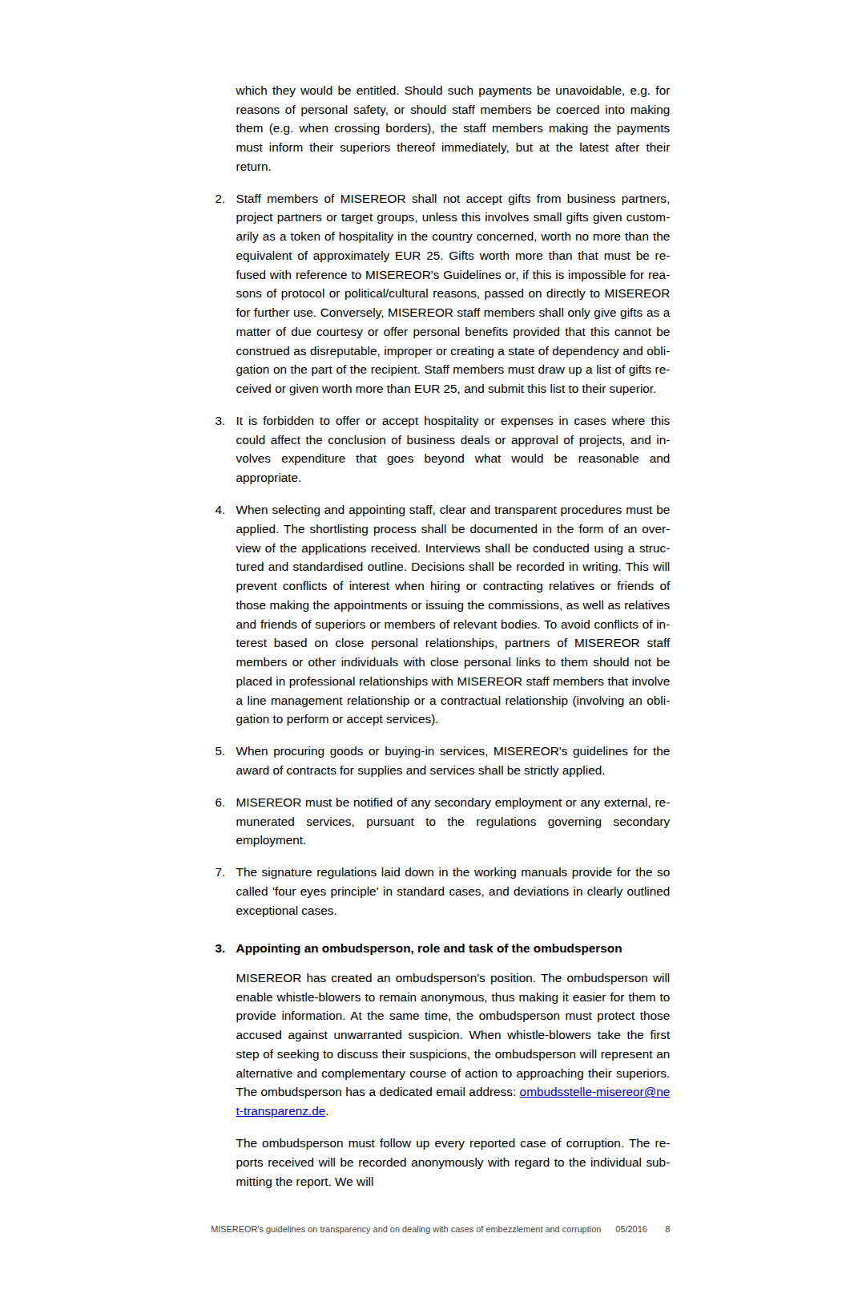which they would be entitled. Should such payments be unavoidable, e.g. for reasons of personal safety, or should staff members be coerced into making them (e.g. when crossing borders), the staff members making the payments must inform their superiors thereof immediately, but at the latest after their return.
2. Staff members of MISEREOR shall not accept gifts from business partners, project partners or target groups, unless this involves small gifts given customarily as a token of hospitality in the country concerned, worth no more than the equivalent of approximately EUR 25. Gifts worth more than that must be refused with reference to MISEREOR's Guidelines or, if this is impossible for reasons of protocol or political/cultural reasons, passed on directly to MISEREOR for further use. Conversely, MISEREOR staff members shall only give gifts as a matter of due courtesy or offer personal benefits provided that this cannot be construed as disreputable, improper or creating a state of dependency and obligation on the part of the recipient. Staff members must draw up a list of gifts received or given worth more than EUR 25, and submit this list to their superior.
3. It is forbidden to offer or accept hospitality or expenses in cases where this could affect the conclusion of business deals or approval of projects, and involves expenditure that goes beyond what would be reasonable and appropriate.
4. When selecting and appointing staff, clear and transparent procedures must be applied. The shortlisting process shall be documented in the form of an overview of the applications received. Interviews shall be conducted using a structured and standardised outline. Decisions shall be recorded in writing. This will prevent conflicts of interest when hiring or contracting relatives or friends of those making the appointments or issuing the commissions, as well as relatives and friends of superiors or members of relevant bodies. To avoid conflicts of interest based on close personal relationships, partners of MISEREOR staff members or other individuals with close personal links to them should not be placed in professional relationships with MISEREOR staff members that involve a line management relationship or a contractual relationship (involving an obligation to perform or accept services).
5. When procuring goods or buying-in services, MISEREOR's guidelines for the award of contracts for supplies and services shall be strictly applied.
6. MISEREOR must be notified of any secondary employment or any external, remunerated services, pursuant to the regulations governing secondary employment.
7. The signature regulations laid down in the working manuals provide for the so called 'four eyes principle' in standard cases, and deviations in clearly outlined exceptional cases.
3. Appointing an ombudsperson, role and task of the ombudsperson
MISEREOR has created an ombudsperson's position. The ombudsperson will enable whistle-blowers to remain anonymous, thus making it easier for them to provide information. At the same time, the ombudsperson must protect those accused against unwarranted suspicion. When whistle-blowers take the first step of seeking to discuss their suspicions, the ombudsperson will represent an alternative and complementary course of action to approaching their superiors. The ombudsperson has a dedicated email address: ombudsstelle-misereor@net-transparenz.de.
The ombudsperson must follow up every reported case of corruption. The reports received will be recorded anonymously with regard to the individual submitting the report. We will
MISEREOR's guidelines on transparency and on dealing with cases of embezzlement and corruption 05/2016 8